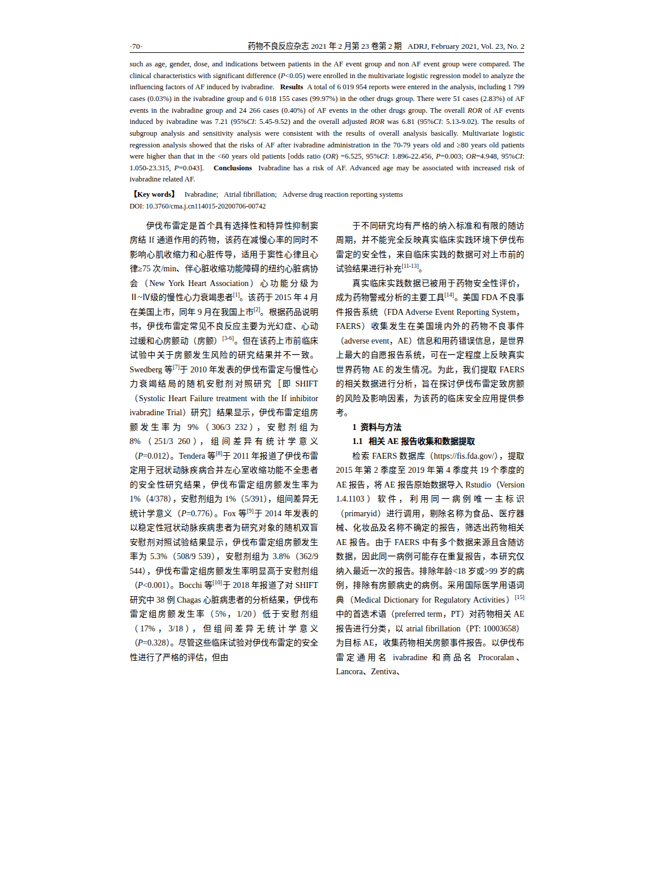·70·
药物不良反应杂志 2021 年 2 月第 23 卷第 2 期 ADRJ, February 2021, Vol. 23, No. 2
such as age, gender, dose, and indications between patients in the AF event group and non AF event group were compared. The clinical characteristics with significant difference (P<0.05) were enrolled in the multivariate logistic regression model to analyze the influencing factors of AF induced by ivabradine. Results A total of 6 019 954 reports were entered in the analysis, including 1 799 cases (0.03%) in the ivabradine group and 6 018 155 cases (99.97%) in the other drugs group. There were 51 cases (2.83%) of AF events in the ivabradine group and 24 266 cases (0.40%) of AF events in the other drugs group. The overall ROR of AF events induced by ivabradine was 7.21 (95%CI: 5.45-9.52) and the overall adjusted ROR was 6.81 (95%CI: 5.13-9.02). The results of subgroup analysis and sensitivity analysis were consistent with the results of overall analysis basically. Multivariate logistic regression analysis showed that the risks of AF after ivabradine administration in the 70-79 years old and ≥80 years old patients were higher than that in the <60 years old patients [odds ratio (OR) =6.525, 95%CI: 1.896-22.456, P=0.003; OR=4.948, 95%CI: 1.050-23.315, P=0.043]. Conclusions Ivabradine has a risk of AF. Advanced age may be associated with increased risk of ivabradine related AF.
【Key words】 Ivabradine; Atrial fibrillation; Adverse drug reaction reporting systems
DOI: 10.3760/cma.j.cn114015-20200706-00742
伊伐布雷定是首个具有选择性和特异性抑制窦房结 If 通道作用的药物，该药在减慢心率的同时不影响心肌收缩力和心脏传导，适用于窦性心律且心律≥75 次/min、伴心脏收缩功能障碍的纽约心脏病协会（New York Heart Association）心功能分级为Ⅱ~Ⅳ级的慢性心力衰竭患者[1]。该药于 2015 年 4 月在美国上市，同年 9 月在我国上市[2]。根据药品说明书，伊伐布雷定常见不良反应主要为光幻症、心动过缓和心房颤动（房颤）[3-6]。但在该药上市前临床试验中关于房颤发生风险的研究结果并不一致。Swedberg 等[7]于 2010 年发表的伊伐布雷定与慢性心力衰竭结局的随机安慰剂对照研究［即 SHIFT（Systolic Heart Failure treatment with the If inhibitor ivabradine Trial）研究］结果显示，伊伐布雷定组房颤发生率为 9%（306/3 232），安慰剂组为 8%（251/3 260），组间差异有统计学意义（P=0.012）。Tendera 等[8]于 2011 年报道了伊伐布雷定用于冠状动脉疾病合并左心室收缩功能不全患者的安全性研究结果，伊伐布雷定组房颤发生率为 1%（4/378），安慰剂组为 1%（5/391），组间差异无统计学意义（P=0.776）。Fox 等[9]于 2014 年发表的以稳定性冠状动脉疾病患者为研究对象的随机双盲安慰剂对照试验结果显示，伊伐布雷定组房颤发生率为 5.3%（508/9 539），安慰剂组为 3.8%（362/9 544），伊伐布雷定组房颤发生率明显高于安慰剂组（P<0.001）。Bocchi 等[10]于 2018 年报道了对 SHIFT 研究中 38 例 Chagas 心脏病患者的分析结果，伊伐布雷定组房颤发生率（5%，1/20）低于安慰剂组（17%，3/18），但组间差异无统计学意义（P=0.328）。尽管这些临床试验对伊伐布雷定的安全性进行了严格的评估，但由
于不同研究均有严格的纳入标准和有限的随访周期，并不能完全反映真实临床实践环境下伊伐布雷定的安全性，来自临床实践的数据可对上市前的试验结果进行补充[11-13]。
真实临床实践数据已被用于药物安全性评价，成为药物警戒分析的主要工具[14]。美国 FDA 不良事件报告系统（FDA Adverse Event Reporting System，FAERS）收集发生在美国境内外的药物不良事件（adverse event，AE）信息和用药错误信息，是世界上最大的自愿报告系统，可在一定程度上反映真实世界药物 AE 的发生情况。为此，我们提取 FAERS 的相关数据进行分析，旨在探讨伊伐布雷定致房颤的风险及影响因素，为该药的临床安全应用提供参考。
1 资料与方法
1.1 相关 AE 报告收集和数据提取
检索 FAERS 数据库（https://fis.fda.gov/），提取 2015 年第 2 季度至 2019 年第 4 季度共 19 个季度的 AE 报告，将 AE 报告原始数据导入 Rstudio（Version 1.4.1103）软件，利用同一病例唯一主标识（primaryid）进行调用，剔除名称为食品、医疗器械、化妆品及名称不确定的报告，筛选出药物相关 AE 报告。由于 FAERS 中有多个数据来源且含随访数据，因此同一病例可能存在重复报告，本研究仅纳入最近一次的报告。排除年龄<18 岁或>99 岁的病例，排除有房颤病史的病例。采用国际医学用语词典（Medical Dictionary for Regulatory Activities）[15]中的首选术语（preferred term，PT）对药物相关 AE 报告进行分类，以 atrial fibrillation（PT: 10003658）为目标 AE，收集药物相关房颤事件报告。以伊伐布雷定通用名 ivabradine 和商品名 Procoralan、Lancora、Zentiva、